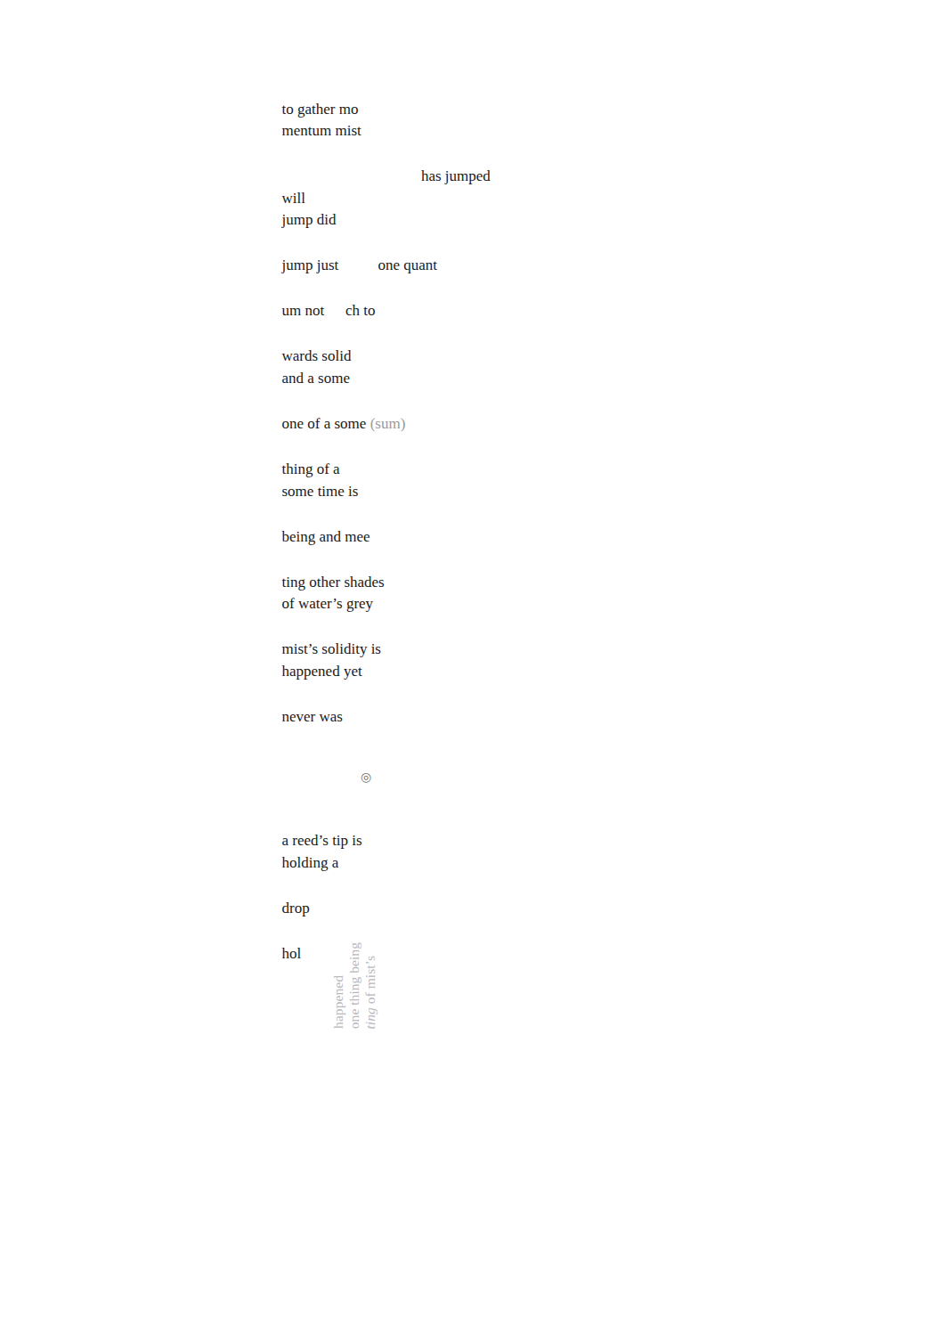to gather mo
mentum mist
has jumped
will
jump did
jump just one quant
um not ch to
wards solid
and a some
one of a some (sum)
thing of a
some time is
being and mee
ting other shades
of water’s grey
mist’s solidity is
happened yet
never was
◎
a reed’s tip is
holding a
drop
happened one thing being ting of mist’s
hol